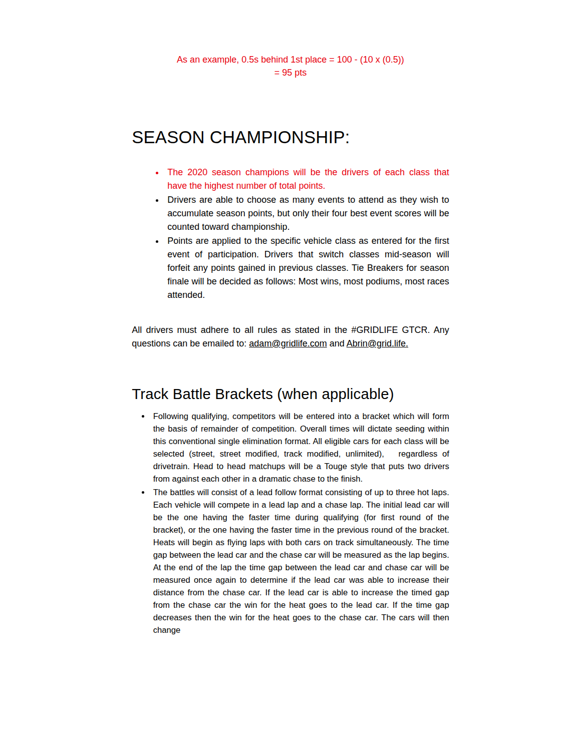As an example, 0.5s behind 1st place = 100 - (10 x (0.5)) = 95 pts
SEASON CHAMPIONSHIP:
The 2020 season champions will be the drivers of each class that have the highest number of total points.
Drivers are able to choose as many events to attend as they wish to accumulate season points, but only their four best event scores will be counted toward championship.
Points are applied to the specific vehicle class as entered for the first event of participation. Drivers that switch classes mid-season will forfeit any points gained in previous classes. Tie Breakers for season finale will be decided as follows: Most wins, most podiums, most races attended.
All drivers must adhere to all rules as stated in the #GRIDLIFE GTCR. Any questions can be emailed to: adam@gridlife.com and Abrin@grid.life.
Track Battle Brackets (when applicable)
Following qualifying, competitors will be entered into a bracket which will form the basis of remainder of competition. Overall times will dictate seeding within this conventional single elimination format. All eligible cars for each class will be selected (street, street modified, track modified, unlimited), regardless of drivetrain. Head to head matchups will be a Touge style that puts two drivers from against each other in a dramatic chase to the finish.
The battles will consist of a lead follow format consisting of up to three hot laps. Each vehicle will compete in a lead lap and a chase lap. The initial lead car will be the one having the faster time during qualifying (for first round of the bracket), or the one having the faster time in the previous round of the bracket. Heats will begin as flying laps with both cars on track simultaneously. The time gap between the lead car and the chase car will be measured as the lap begins. At the end of the lap the time gap between the lead car and chase car will be measured once again to determine if the lead car was able to increase their distance from the chase car. If the lead car is able to increase the timed gap from the chase car the win for the heat goes to the lead car. If the time gap decreases then the win for the heat goes to the chase car. The cars will then change